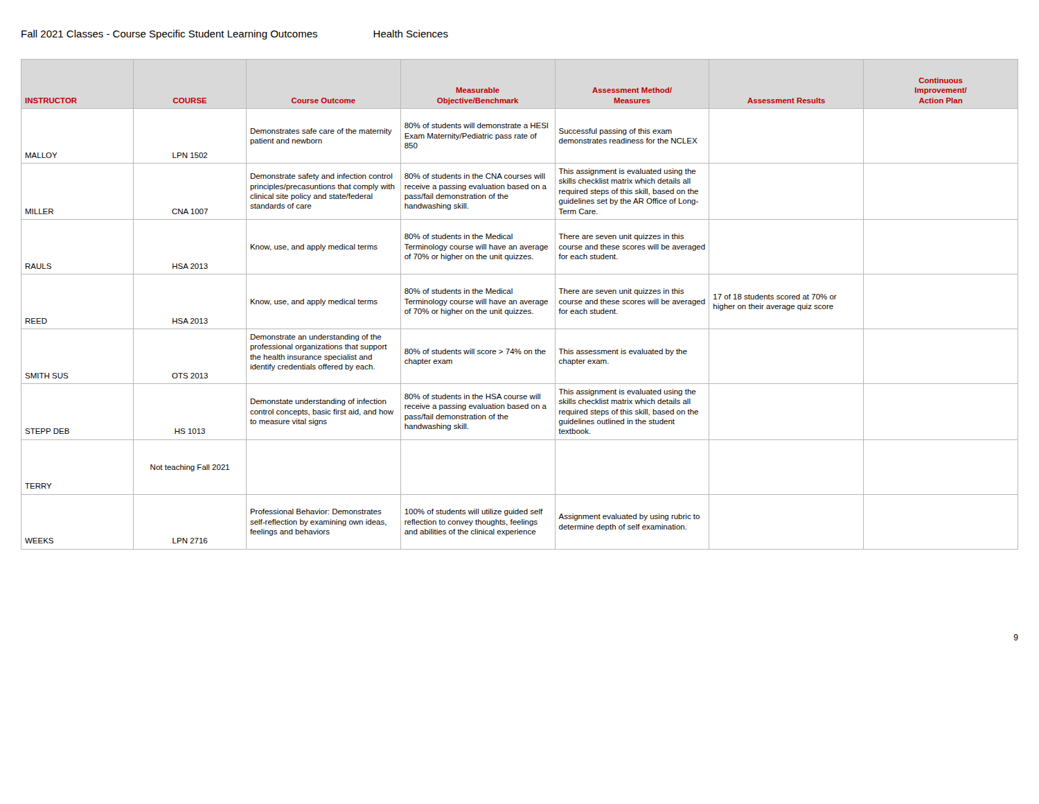Fall 2021 Classes - Course Specific Student Learning Outcomes Health Sciences
| INSTRUCTOR | COURSE | Course Outcome | Measurable Objective/Benchmark | Assessment Method/ Measures | Assessment Results | Continuous Improvement/ Action Plan |
| --- | --- | --- | --- | --- | --- | --- |
| MALLOY | LPN 1502 | Demonstrates safe care of the maternity patient and newborn | 80% of students will demonstrate a HESI Exam Maternity/Pediatric pass rate of 850 | Successful passing of this exam demonstrates readiness for the NCLEX | | |
| MILLER | CNA 1007 | Demonstrate safety and infection control principles/precasuntions that comply with clinical site policy and state/federal standards of care | 80% of students in the CNA courses will receive a passing evaluation based on a pass/fail demonstration of the handwashing skill. | This assignment is evaluated using the skills checklist matrix which details all required steps of this skill, based on the guidelines set by the AR Office of Long-Term Care. | | |
| RAULS | HSA 2013 | Know, use, and apply medical terms | 80% of students in the Medical Terminology course will have an average of 70% or higher on the unit quizzes. | There are seven unit quizzes in this course and these scores will be averaged for each student. | | |
| REED | HSA 2013 | Know, use, and apply medical terms | 80% of students in the Medical Terminology course will have an average of 70% or higher on the unit quizzes. | There are seven unit quizzes in this course and these scores will be averaged for each student. | 17 of 18 students scored at 70% or higher on their average quiz score | |
| SMITH SUS | OTS 2013 | Demonstrate an understanding of the professional organizations that support the health insurance specialist and identify credentials offered by each. | 80% of students will score > 74% on the chapter exam | This assessment is evaluated by the chapter exam. | | |
| STEPP DEB | HS 1013 | Demonstate understanding of infection control concepts, basic first aid, and how to measure vital signs | 80% of students in the HSA course will receive a passing evaluation based on a pass/fail demonstration of the handwashing skill. | This assignment is evaluated using the skills checklist matrix which details all required steps of this skill, based on the guidelines outlined in the student textbook. | | |
| TERRY | Not teaching Fall 2021 | | | | | |
| WEEKS | LPN 2716 | Professional Behavior: Demonstrates self-reflection by examining own ideas, feelings and behaviors | 100% of students will utilize guided self reflection to convey thoughts, feelings and abilities of the clinical experience | Assignment evaluated by using rubric to determine depth of self examination. | | |
9